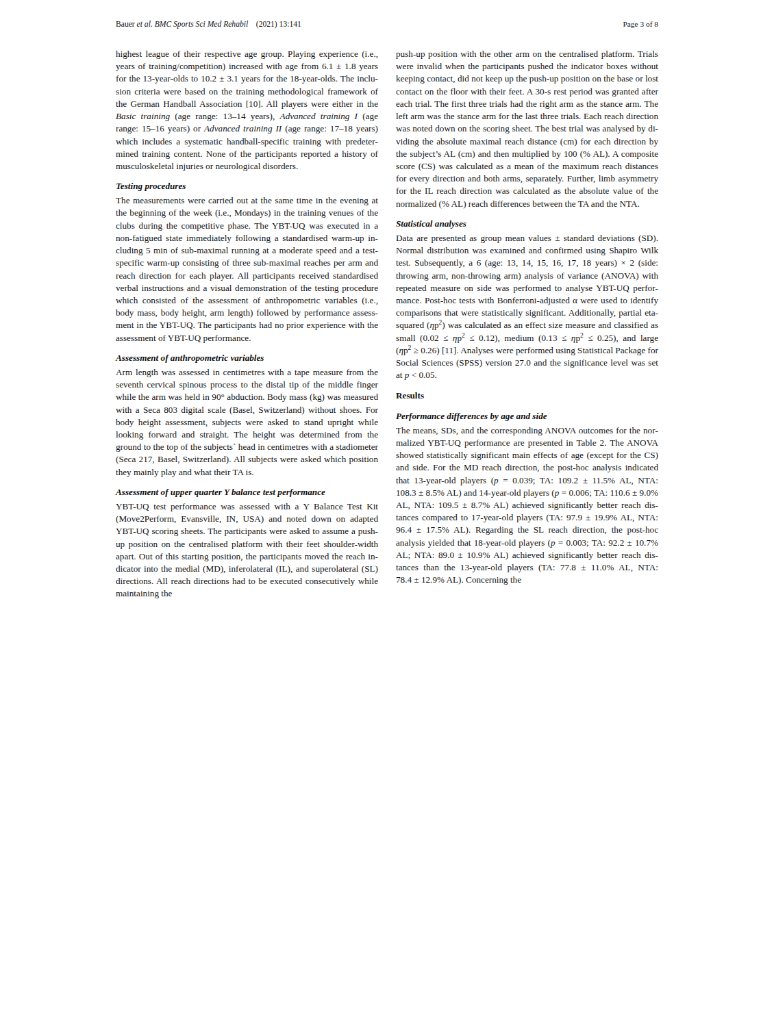Bauer et al. BMC Sports Sci Med Rehabil (2021) 13:141
Page 3 of 8
highest league of their respective age group. Playing experience (i.e., years of training/competition) increased with age from 6.1 ± 1.8 years for the 13-year-olds to 10.2 ± 3.1 years for the 18-year-olds. The inclusion criteria were based on the training methodological framework of the German Handball Association [10]. All players were either in the Basic training (age range: 13–14 years), Advanced training I (age range: 15–16 years) or Advanced training II (age range: 17–18 years) which includes a systematic handball-specific training with predetermined training content. None of the participants reported a history of musculoskeletal injuries or neurological disorders.
Testing procedures
The measurements were carried out at the same time in the evening at the beginning of the week (i.e., Mondays) in the training venues of the clubs during the competitive phase. The YBT-UQ was executed in a non-fatigued state immediately following a standardised warm-up including 5 min of sub-maximal running at a moderate speed and a test-specific warm-up consisting of three sub-maximal reaches per arm and reach direction for each player. All participants received standardised verbal instructions and a visual demonstration of the testing procedure which consisted of the assessment of anthropometric variables (i.e., body mass, body height, arm length) followed by performance assessment in the YBT-UQ. The participants had no prior experience with the assessment of YBT-UQ performance.
Assessment of anthropometric variables
Arm length was assessed in centimetres with a tape measure from the seventh cervical spinous process to the distal tip of the middle finger while the arm was held in 90° abduction. Body mass (kg) was measured with a Seca 803 digital scale (Basel, Switzerland) without shoes. For body height assessment, subjects were asked to stand upright while looking forward and straight. The height was determined from the ground to the top of the subjects` head in centimetres with a stadiometer (Seca 217, Basel, Switzerland). All subjects were asked which position they mainly play and what their TA is.
Assessment of upper quarter Y balance test performance
YBT-UQ test performance was assessed with a Y Balance Test Kit (Move2Perform, Evansville, IN, USA) and noted down on adapted YBT-UQ scoring sheets. The participants were asked to assume a push-up position on the centralised platform with their feet shoulder-width apart. Out of this starting position, the participants moved the reach indicator into the medial (MD), inferolateral (IL), and superolateral (SL) directions. All reach directions had to be executed consecutively while maintaining the
push-up position with the other arm on the centralised platform. Trials were invalid when the participants pushed the indicator boxes without keeping contact, did not keep up the push-up position on the base or lost contact on the floor with their feet. A 30-s rest period was granted after each trial. The first three trials had the right arm as the stance arm. The left arm was the stance arm for the last three trials. Each reach direction was noted down on the scoring sheet. The best trial was analysed by dividing the absolute maximal reach distance (cm) for each direction by the subject’s AL (cm) and then multiplied by 100 (% AL). A composite score (CS) was calculated as a mean of the maximum reach distances for every direction and both arms, separately. Further, limb asymmetry for the IL reach direction was calculated as the absolute value of the normalized (% AL) reach differences between the TA and the NTA.
Statistical analyses
Data are presented as group mean values ± standard deviations (SD). Normal distribution was examined and confirmed using Shapiro Wilk test. Subsequently, a 6 (age: 13, 14, 15, 16, 17, 18 years) × 2 (side: throwing arm, non-throwing arm) analysis of variance (ANOVA) with repeated measure on side was performed to analyse YBT-UQ performance. Post-hoc tests with Bonferroni-adjusted α were used to identify comparisons that were statistically significant. Additionally, partial eta-squared (ηp2) was calculated as an effect size measure and classified as small (0.02 ≤ ηp2 ≤ 0.12), medium (0.13 ≤ ηp2 ≤ 0.25), and large (ηp2 ≥ 0.26) [11]. Analyses were performed using Statistical Package for Social Sciences (SPSS) version 27.0 and the significance level was set at p < 0.05.
Results
Performance differences by age and side
The means, SDs, and the corresponding ANOVA outcomes for the normalized YBT-UQ performance are presented in Table 2. The ANOVA showed statistically significant main effects of age (except for the CS) and side. For the MD reach direction, the post-hoc analysis indicated that 13-year-old players (p = 0.039; TA: 109.2 ± 11.5% AL, NTA: 108.3 ± 8.5% AL) and 14-year-old players (p = 0.006; TA: 110.6 ± 9.0% AL, NTA: 109.5 ± 8.7% AL) achieved significantly better reach distances compared to 17-year-old players (TA: 97.9 ± 19.9% AL, NTA: 96.4 ± 17.5% AL). Regarding the SL reach direction, the post-hoc analysis yielded that 18-year-old players (p = 0.003; TA: 92.2 ± 10.7% AL; NTA: 89.0 ± 10.9% AL) achieved significantly better reach distances than the 13-year-old players (TA: 77.8 ± 11.0% AL, NTA: 78.4 ± 12.9% AL). Concerning the